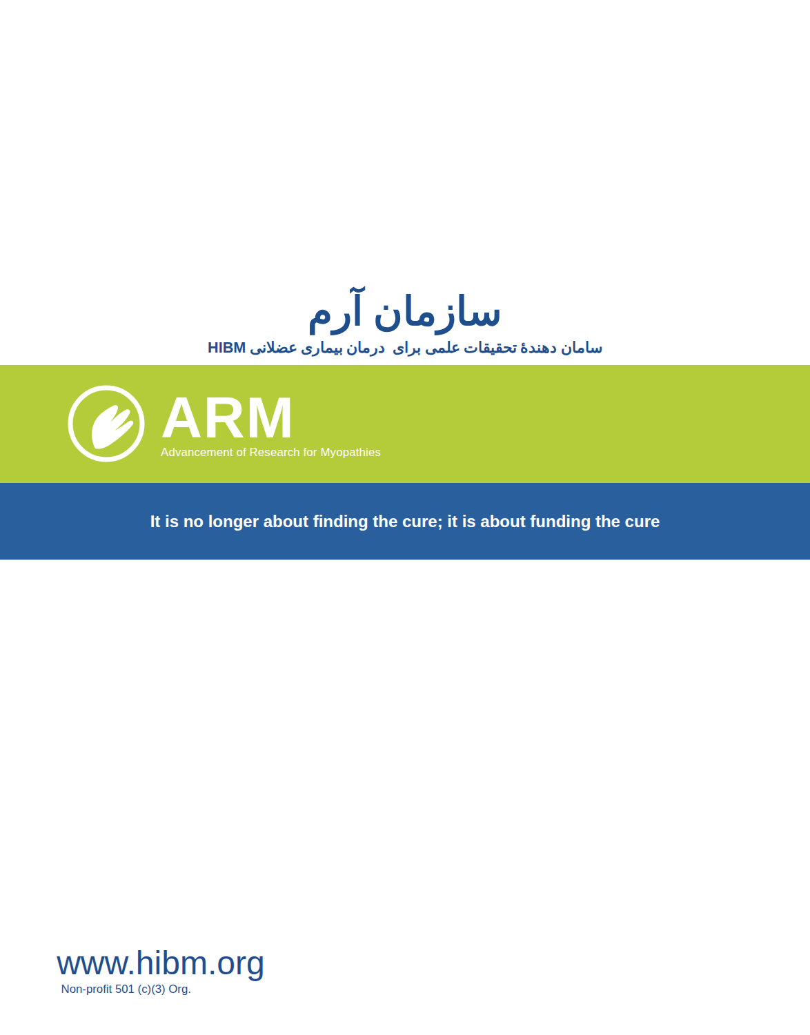سازمان آرم
سامان دهندهٔ تحقیقات علمی برای درمان بیماری عضلانی HIBM
ARM Advancement of Research for Myopathies
It is no longer about finding the cure; it is about funding the cure
www.hibm.org
Non-profit 501 (c)(3) Org.